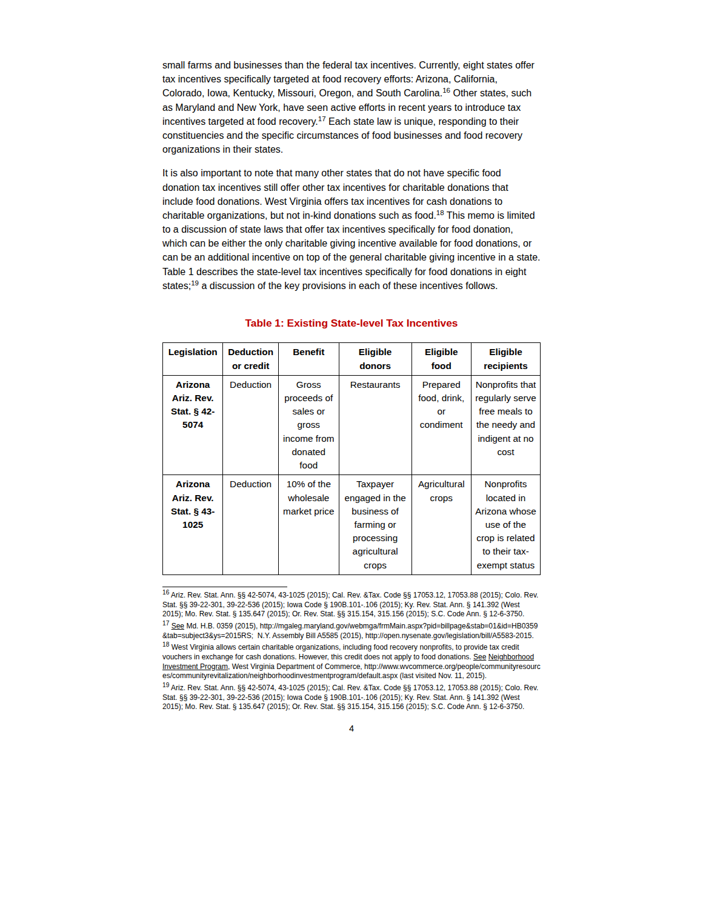small farms and businesses than the federal tax incentives. Currently, eight states offer tax incentives specifically targeted at food recovery efforts: Arizona, California, Colorado, Iowa, Kentucky, Missouri, Oregon, and South Carolina.16 Other states, such as Maryland and New York, have seen active efforts in recent years to introduce tax incentives targeted at food recovery.17 Each state law is unique, responding to their constituencies and the specific circumstances of food businesses and food recovery organizations in their states.
It is also important to note that many other states that do not have specific food donation tax incentives still offer other tax incentives for charitable donations that include food donations. West Virginia offers tax incentives for cash donations to charitable organizations, but not in-kind donations such as food.18 This memo is limited to a discussion of state laws that offer tax incentives specifically for food donation, which can be either the only charitable giving incentive available for food donations, or can be an additional incentive on top of the general charitable giving incentive in a state. Table 1 describes the state-level tax incentives specifically for food donations in eight states;19 a discussion of the key provisions in each of these incentives follows.
Table 1: Existing State-level Tax Incentives
| Legislation | Deduction or credit | Benefit | Eligible donors | Eligible food | Eligible recipients |
| --- | --- | --- | --- | --- | --- |
| Arizona Ariz. Rev. Stat. § 42-5074 | Deduction | Gross proceeds of sales or gross income from donated food | Restaurants | Prepared food, drink, or condiment | Nonprofits that regularly serve free meals to the needy and indigent at no cost |
| Arizona Ariz. Rev. Stat. § 43-1025 | Deduction | 10% of the wholesale market price | Taxpayer engaged in the business of farming or processing agricultural crops | Agricultural crops | Nonprofits located in Arizona whose use of the crop is related to their tax-exempt status |
16 Ariz. Rev. Stat. Ann. §§ 42-5074, 43-1025 (2015); Cal. Rev. &Tax. Code §§ 17053.12, 17053.88 (2015); Colo. Rev. Stat. §§ 39-22-301, 39-22-536 (2015); Iowa Code § 190B.101-.106 (2015); Ky. Rev. Stat. Ann. § 141.392 (West 2015); Mo. Rev. Stat. § 135.647 (2015); Or. Rev. Stat. §§ 315.154, 315.156 (2015); S.C. Code Ann. § 12-6-3750.
17 See Md. H.B. 0359 (2015), http://mgaleg.maryland.gov/webmga/frmMain.aspx?pid=billpage&stab=01&id=HB0359&tab=subject3&ys=2015RS; N.Y. Assembly Bill A5585 (2015), http://open.nysenate.gov/legislation/bill/A5583-2015.
18 West Virginia allows certain charitable organizations, including food recovery nonprofits, to provide tax credit vouchers in exchange for cash donations. However, this credit does not apply to food donations. See Neighborhood Investment Program, West Virginia Department of Commerce, http://www.wvcommerce.org/people/communityresources/communityrevitalization/neighborhoodinvestmentprogram/default.aspx (last visited Nov. 11, 2015).
19 Ariz. Rev. Stat. Ann. §§ 42-5074, 43-1025 (2015); Cal. Rev. &Tax. Code §§ 17053.12, 17053.88 (2015); Colo. Rev. Stat. §§ 39-22-301, 39-22-536 (2015); Iowa Code § 190B.101-.106 (2015); Ky. Rev. Stat. Ann. § 141.392 (West 2015); Mo. Rev. Stat. § 135.647 (2015); Or. Rev. Stat. §§ 315.154, 315.156 (2015); S.C. Code Ann. § 12-6-3750.
4